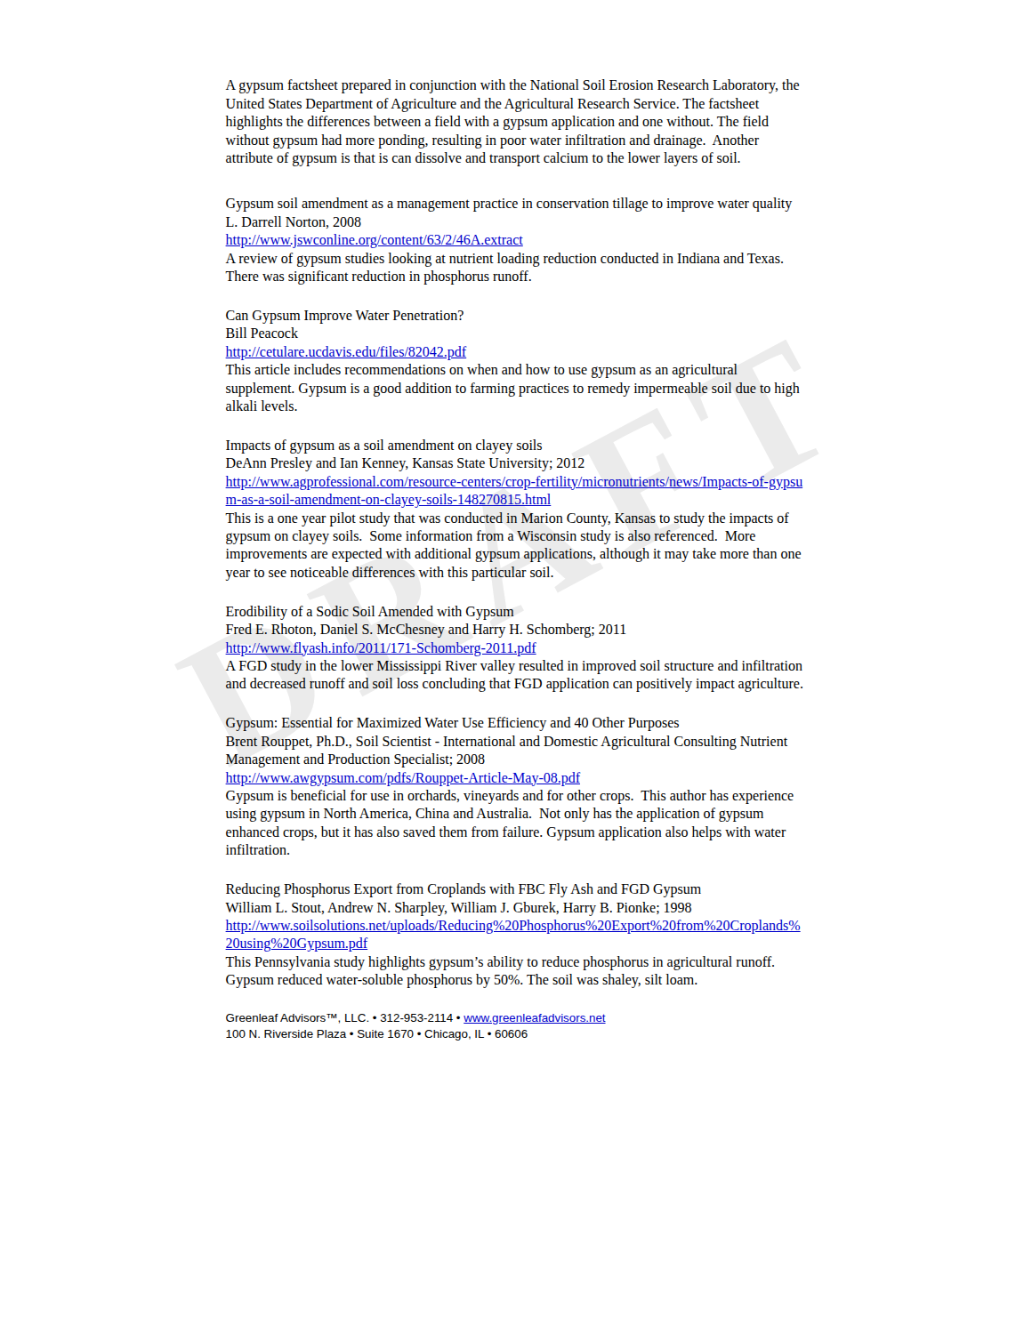DRAFT
A gypsum factsheet prepared in conjunction with the National Soil Erosion Research Laboratory, the United States Department of Agriculture and the Agricultural Research Service. The factsheet highlights the differences between a field with a gypsum application and one without. The field without gypsum had more ponding, resulting in poor water infiltration and drainage. Another attribute of gypsum is that is can dissolve and transport calcium to the lower layers of soil.
Gypsum soil amendment as a management practice in conservation tillage to improve water quality
L. Darrell Norton, 2008
http://www.jswconline.org/content/63/2/46A.extract
A review of gypsum studies looking at nutrient loading reduction conducted in Indiana and Texas. There was significant reduction in phosphorus runoff.
Can Gypsum Improve Water Penetration?
Bill Peacock
http://cetulare.ucdavis.edu/files/82042.pdf
This article includes recommendations on when and how to use gypsum as an agricultural supplement. Gypsum is a good addition to farming practices to remedy impermeable soil due to high alkali levels.
Impacts of gypsum as a soil amendment on clayey soils
DeAnn Presley and Ian Kenney, Kansas State University; 2012
http://www.agprofessional.com/resource-centers/crop-fertility/micronutrients/news/Impacts-of-gypsum-as-a-soil-amendment-on-clayey-soils-148270815.html
This is a one year pilot study that was conducted in Marion County, Kansas to study the impacts of gypsum on clayey soils. Some information from a Wisconsin study is also referenced. More improvements are expected with additional gypsum applications, although it may take more than one year to see noticeable differences with this particular soil.
Erodibility of a Sodic Soil Amended with Gypsum
Fred E. Rhoton, Daniel S. McChesney and Harry H. Schomberg; 2011
http://www.flyash.info/2011/171-Schomberg-2011.pdf
A FGD study in the lower Mississippi River valley resulted in improved soil structure and infiltration and decreased runoff and soil loss concluding that FGD application can positively impact agriculture.
Gypsum: Essential for Maximized Water Use Efficiency and 40 Other Purposes
Brent Rouppet, Ph.D., Soil Scientist - International and Domestic Agricultural Consulting Nutrient Management and Production Specialist; 2008
http://www.awgypsum.com/pdfs/Rouppet-Article-May-08.pdf
Gypsum is beneficial for use in orchards, vineyards and for other crops. This author has experience using gypsum in North America, China and Australia. Not only has the application of gypsum enhanced crops, but it has also saved them from failure. Gypsum application also helps with water infiltration.
Reducing Phosphorus Export from Croplands with FBC Fly Ash and FGD Gypsum
William L. Stout, Andrew N. Sharpley, William J. Gburek, Harry B. Pionke; 1998
http://www.soilsolutions.net/uploads/Reducing%20Phosphorus%20Export%20from%20Croplands%20using%20Gypsum.pdf
This Pennsylvania study highlights gypsum’s ability to reduce phosphorus in agricultural runoff. Gypsum reduced water-soluble phosphorus by 50%. The soil was shaley, silt loam.
Greenleaf Advisors™, LLC. • 312-953-2114 • www.greenleafadvisors.net
100 N. Riverside Plaza • Suite 1670 • Chicago, IL • 60606